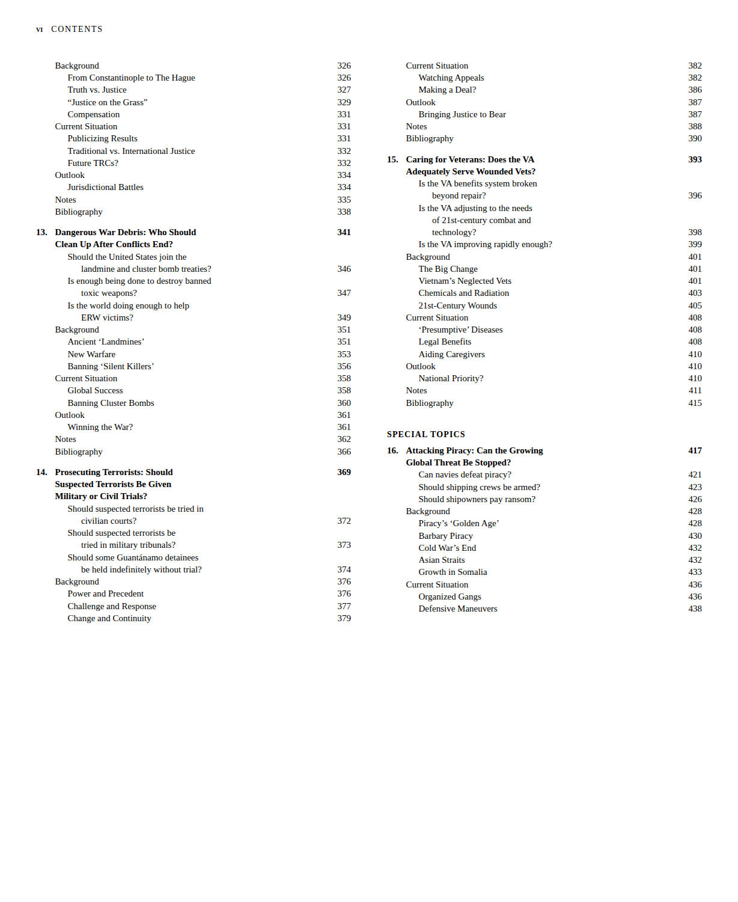vi CONTENTS
Background 326
From Constantinople to The Hague 326
Truth vs. Justice 327
“Justice on the Grass”329
Compensation 331
Current Situation 331
Publicizing Results 331
Traditional vs. International Justice 332
Future TRCs?332
Outlook 334
Jurisdictional Battles 334
Notes 335
Bibliography 338
13. Dangerous War Debris: Who Should
Clean Up After Conflicts End? 341
Should the United States join the
landmine and cluster bomb treaties?346
Is enough being done to destroy banned
toxic weapons?347
Is the world doing enough to help
ERW victims?349
Background 351
Ancient ‘Landmines’351
New Warfare 353
Banning ‘Silent Killers’356
Current Situation 358
Global Success 358
Banning Cluster Bombs 360
Outlook 361
Winning the War?361
Notes 362
Bibliography 366
14. Prosecuting Terrorists: Should
Suspected Terrorists Be Given
Military or Civil Trials? 369
Should suspected terrorists be tried in
civilian courts?372
Should suspected terrorists be
tried in military tribunals?373
Should some Guantánamo detainees
be held indefinitely without trial?374
Background 376
Power and Precedent 376
Challenge and Response 377
Change and Continuity 379
Current Situation 382
Watching Appeals 382
Making a Deal?386
Outlook 387
Bringing Justice to Bear 387
Notes 388
Bibliography 390
15. Caring for Veterans: Does the VA
Adequately Serve Wounded Vets? 393
Is the VA benefits system broken
beyond repair?396
Is the VA adjusting to the needs
of 21st-century combat and
technology?398
Is the VA improving rapidly enough?399
Background 401
The Big Change 401
Vietnam’s Neglected Vets 401
Chemicals and Radiation 403
21st-Century Wounds 405
Current Situation 408
‘Presumptive’ Diseases 408
Legal Benefits 408
Aiding Caregivers 410
Outlook 410
National Priority?410
Notes 411
Bibliography 415
SPECIAL TOPICS
16. Attacking Piracy: Can the Growing
Global Threat Be Stopped? 417
Can navies defeat piracy?421
Should shipping crews be armed?423
Should shipowners pay ransom?426
Background 428
Piracy’s ‘Golden Age’428
Barbary Piracy 430
Cold War’s End 432
Asian Straits 432
Growth in Somalia 433
Current Situation 436
Organized Gangs 436
Defensive Maneuvers 438